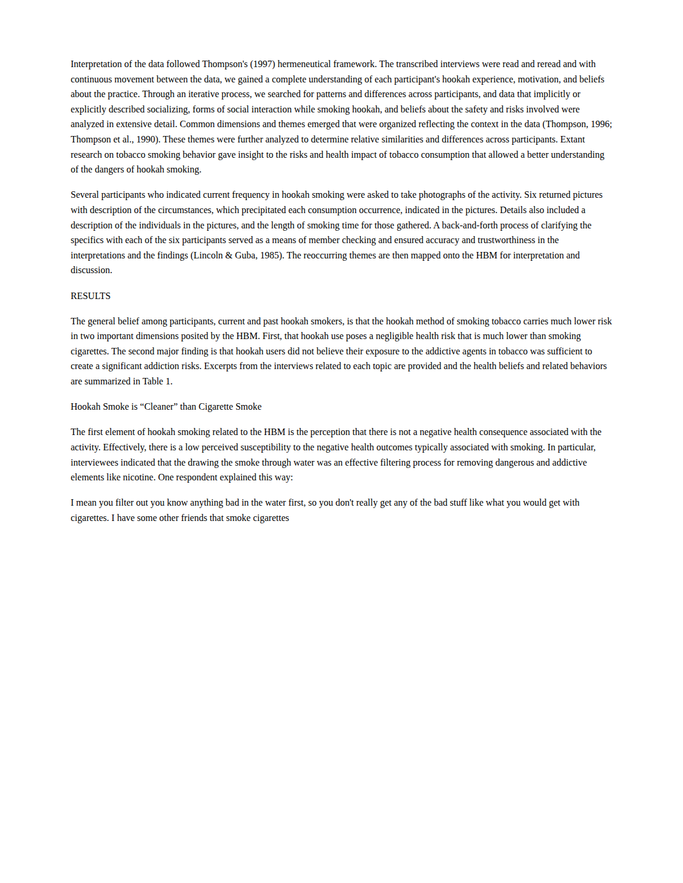Interpretation of the data followed Thompson's (1997) hermeneutical framework. The transcribed interviews were read and reread and with continuous movement between the data, we gained a complete understanding of each participant's hookah experience, motivation, and beliefs about the practice. Through an iterative process, we searched for patterns and differences across participants, and data that implicitly or explicitly described socializing, forms of social interaction while smoking hookah, and beliefs about the safety and risks involved were analyzed in extensive detail. Common dimensions and themes emerged that were organized reflecting the context in the data (Thompson, 1996; Thompson et al., 1990). These themes were further analyzed to determine relative similarities and differences across participants. Extant research on tobacco smoking behavior gave insight to the risks and health impact of tobacco consumption that allowed a better understanding of the dangers of hookah smoking.
Several participants who indicated current frequency in hookah smoking were asked to take photographs of the activity. Six returned pictures with description of the circumstances, which precipitated each consumption occurrence, indicated in the pictures. Details also included a description of the individuals in the pictures, and the length of smoking time for those gathered. A back-and-forth process of clarifying the specifics with each of the six participants served as a means of member checking and ensured accuracy and trustworthiness in the interpretations and the findings (Lincoln & Guba, 1985). The reoccurring themes are then mapped onto the HBM for interpretation and discussion.
RESULTS
The general belief among participants, current and past hookah smokers, is that the hookah method of smoking tobacco carries much lower risk in two important dimensions posited by the HBM. First, that hookah use poses a negligible health risk that is much lower than smoking cigarettes. The second major finding is that hookah users did not believe their exposure to the addictive agents in tobacco was sufficient to create a significant addiction risks. Excerpts from the interviews related to each topic are provided and the health beliefs and related behaviors are summarized in Table 1.
Hookah Smoke is “Cleaner” than Cigarette Smoke
The first element of hookah smoking related to the HBM is the perception that there is not a negative health consequence associated with the activity. Effectively, there is a low perceived susceptibility to the negative health outcomes typically associated with smoking. In particular, interviewees indicated that the drawing the smoke through water was an effective filtering process for removing dangerous and addictive elements like nicotine. One respondent explained this way:
I mean you filter out you know anything bad in the water first, so you don't really get any of the bad stuff like what you would get with cigarettes. I have some other friends that smoke cigarettes